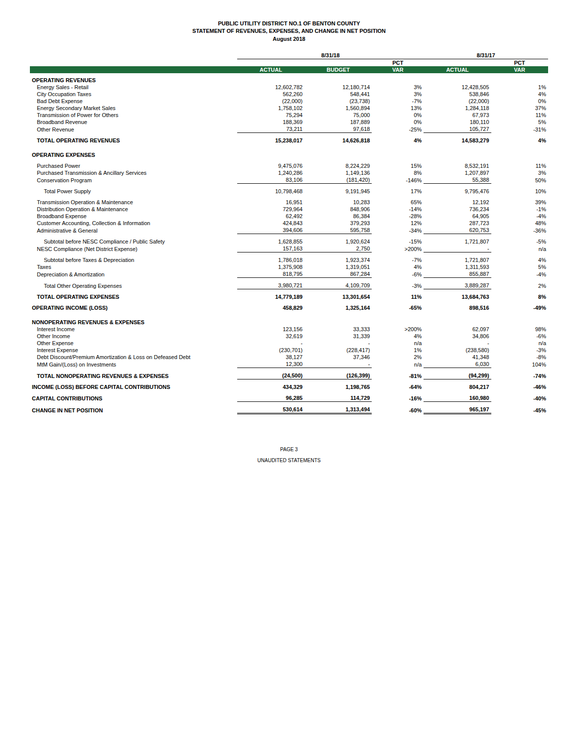PUBLIC UTILITY DISTRICT NO.1 OF BENTON COUNTY
STATEMENT OF REVENUES, EXPENSES, AND CHANGE IN NET POSITION
August 2018
| | 8/31/18 | 8/31/17 |
| --- | --- | --- |
| | | | PCT | | PCT |
| | ACTUAL | BUDGET | VAR | ACTUAL | VAR |
| OPERATING REVENUES | | | | | |
| Energy Sales - Retail | 12,602,782 | 12,180,714 | 3% | 12,428,505 | 1% |
| City Occupation Taxes | 562,260 | 548,441 | 3% | 538,846 | 4% |
| Bad Debt Expense | (22,000) | (23,738) | -7% | (22,000) | 0% |
| Energy Secondary Market Sales | 1,758,102 | 1,560,894 | 13% | 1,284,118 | 37% |
| Transmission of Power for Others | 75,294 | 75,000 | 0% | 67,973 | 11% |
| Broadband Revenue | 188,369 | 187,889 | 0% | 180,110 | 5% |
| Other Revenue | 73,211 | 97,618 | -25% | 105,727 | -31% |
| TOTAL OPERATING REVENUES | 15,238,017 | 14,626,818 | 4% | 14,583,279 | 4% |
| OPERATING EXPENSES | | | | | |
| Purchased Power | 9,475,076 | 8,224,229 | 15% | 8,532,191 | 11% |
| Purchased Transmission & Ancillary Services | 1,240,286 | 1,149,136 | 8% | 1,207,897 | 3% |
| Conservation Program | 83,106 | (181,420) | -146% | 55,388 | 50% |
| Total Power Supply | 10,798,468 | 9,191,945 | 17% | 9,795,476 | 10% |
| Transmission Operation & Maintenance | 16,951 | 10,283 | 65% | 12,192 | 39% |
| Distribution Operation & Maintenance | 729,964 | 848,906 | -14% | 736,234 | -1% |
| Broadband Expense | 62,492 | 86,384 | -28% | 64,905 | -4% |
| Customer Accounting, Collection & Information | 424,843 | 379,293 | 12% | 287,723 | 48% |
| Administrative & General | 394,606 | 595,758 | -34% | 620,753 | -36% |
| Subtotal before NESC Compliance / Public Safety | 1,628,855 | 1,920,624 | -15% | 1,721,807 | -5% |
| NESC Compliance (Net District Expense) | 157,163 | 2,750 | >200% | - | n/a |
| Subtotal before Taxes & Depreciation | 1,786,018 | 1,923,374 | -7% | 1,721,807 | 4% |
| Taxes | 1,375,908 | 1,319,051 | 4% | 1,311,593 | 5% |
| Depreciation & Amortization | 818,795 | 867,284 | -6% | 855,887 | -4% |
| Total Other Operating Expenses | 3,980,721 | 4,109,709 | -3% | 3,889,287 | 2% |
| TOTAL OPERATING EXPENSES | 14,779,189 | 13,301,654 | 11% | 13,684,763 | 8% |
| OPERATING INCOME (LOSS) | 458,829 | 1,325,164 | -65% | 898,516 | -49% |
| NONOPERATING REVENUES & EXPENSES | | | | | |
| Interest Income | 123,156 | 33,333 | >200% | 62,097 | 98% |
| Other Income | 32,619 | 31,339 | 4% | 34,806 | -6% |
| Other Expense | - | - | n/a | - | n/a |
| Interest Expense | (230,701) | (228,417) | 1% | (238,580) | -3% |
| Debt Discount/Premium Amortization & Loss on Defeased Debt | 38,127 | 37,346 | 2% | 41,348 | -8% |
| MtM Gain/(Loss) on Investments | 12,300 | - | n/a | 6,030 | 104% |
| TOTAL NONOPERATING REVENUES & EXPENSES | (24,500) | (126,399) | -81% | (94,299) | -74% |
| INCOME (LOSS) BEFORE CAPITAL CONTRIBUTIONS | 434,329 | 1,198,765 | -64% | 804,217 | -46% |
| CAPITAL CONTRIBUTIONS | 96,285 | 114,729 | -16% | 160,980 | -40% |
| CHANGE IN NET POSITION | 530,614 | 1,313,494 | -60% | 965,197 | -45% |
PAGE 3
UNAUDITED STATEMENTS